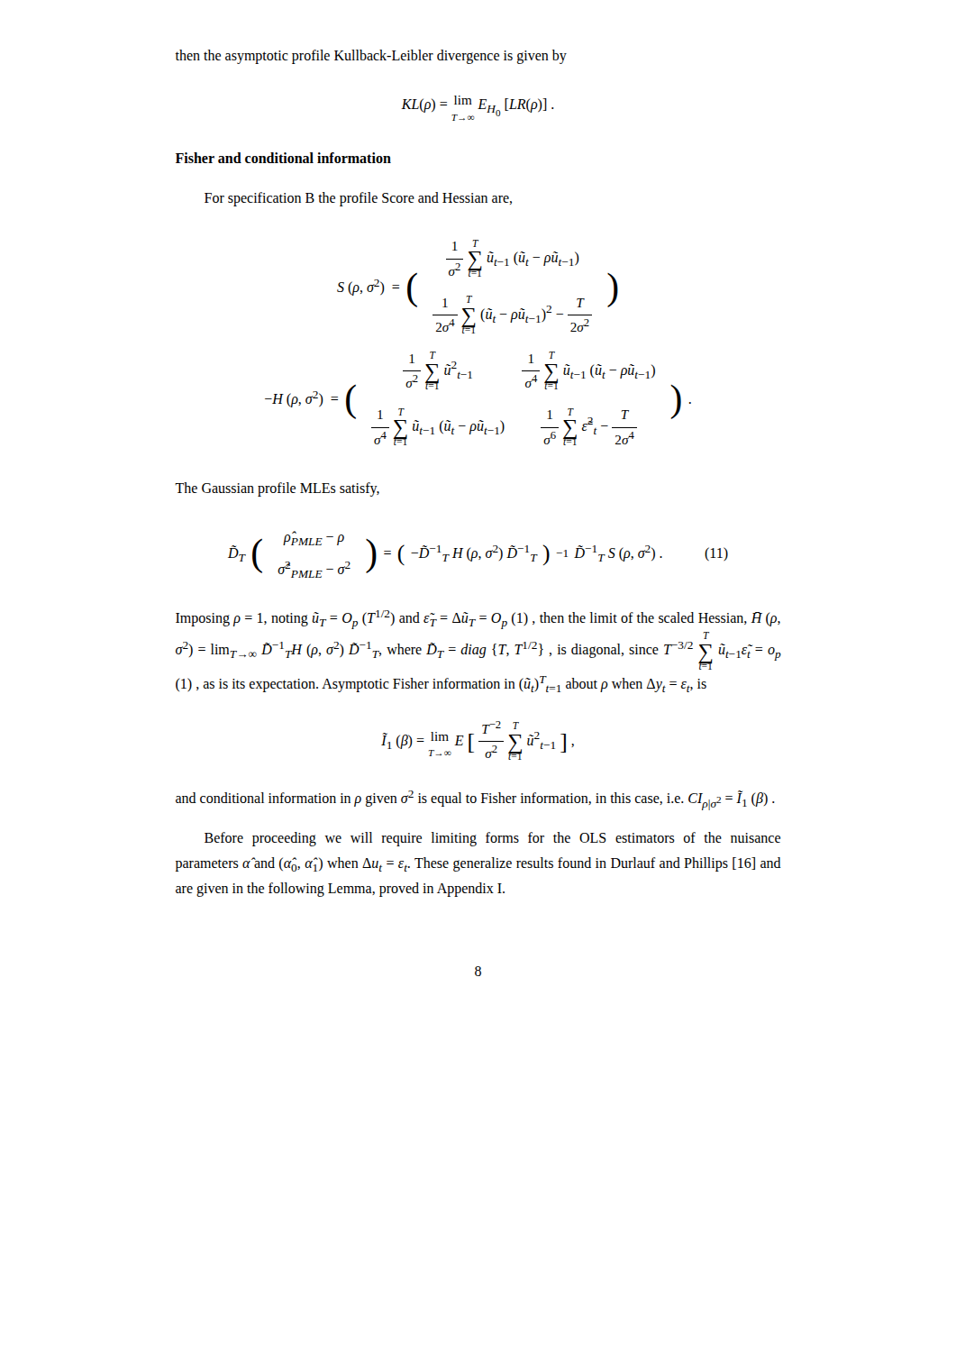then the asymptotic profile Kullback-Leibler divergence is given by
KL(ρ) = lim T→∞ EH0 [LR(ρ)] .
Fisher and conditional information
For specification B the profile Score and Hessian are,
S (ρ, σ2) = (
| 1 σ 2 T ∑ t =1 ũ t −1 ( ũ t − ρũ t −1 ) |
| 1 2 σ 4 T ∑ t =1 ( ũ t − ρũ t −1 ) 2 − T 2 σ 2 |
)
−H (ρ, σ2) = (
| 1 σ 2 T ∑ t =1 ũ 2 t −1 | 1 σ 4 T ∑ t =1 ũ t −1 ( ũ t − ρũ t −1 ) |
| 1 σ 4 T ∑ t =1 ũ t −1 ( ũ t − ρũ t −1 ) | 1 σ 6 T ∑ t =1 ε̃ 2 t − T 2 σ 4 |
) .
The Gaussian profile MLEs satisfy,
D̃T (
| ρ̂ PMLE − ρ |
| σ̂ 2 PMLE − σ 2 |
) = ( −D̃−1T H (ρ, σ2) D̃−1T )−1 D̃−1T S (ρ, σ2) . (11)
Imposing ρ = 1, noting ũT = Op (T1/2) and ε̃T = ΔũT = Op (1) , then the limit of the scaled Hessian, H̄ (ρ, σ2) = limT→∞ D̃−1TH (ρ, σ2) D̃−1T, where D̃T = diag {T, T1/2} , is diagonal, since T−3/2 T∑t=1 ũt−1ε̃t = op (1) , as is its expectation. Asymptotic Fisher information in (ũt)Tt=1 about ρ when Δyt = εt, is
Ĩ1 (β) = lim T→∞ E [ T−2 σ2 T∑t=1 ũ2t−1 ] ,
and conditional information in ρ given σ2 is equal to Fisher information, in this case, i.e. CIρ|σ2 = Ĩ1 (β) .
Before proceeding we will require limiting forms for the OLS estimators of the nuisance parameters α̂ and (α̂0, α̂1) when Δut = εt. These generalize results found in Durlauf and Phillips [16] and are given in the following Lemma, proved in Appendix I.
8